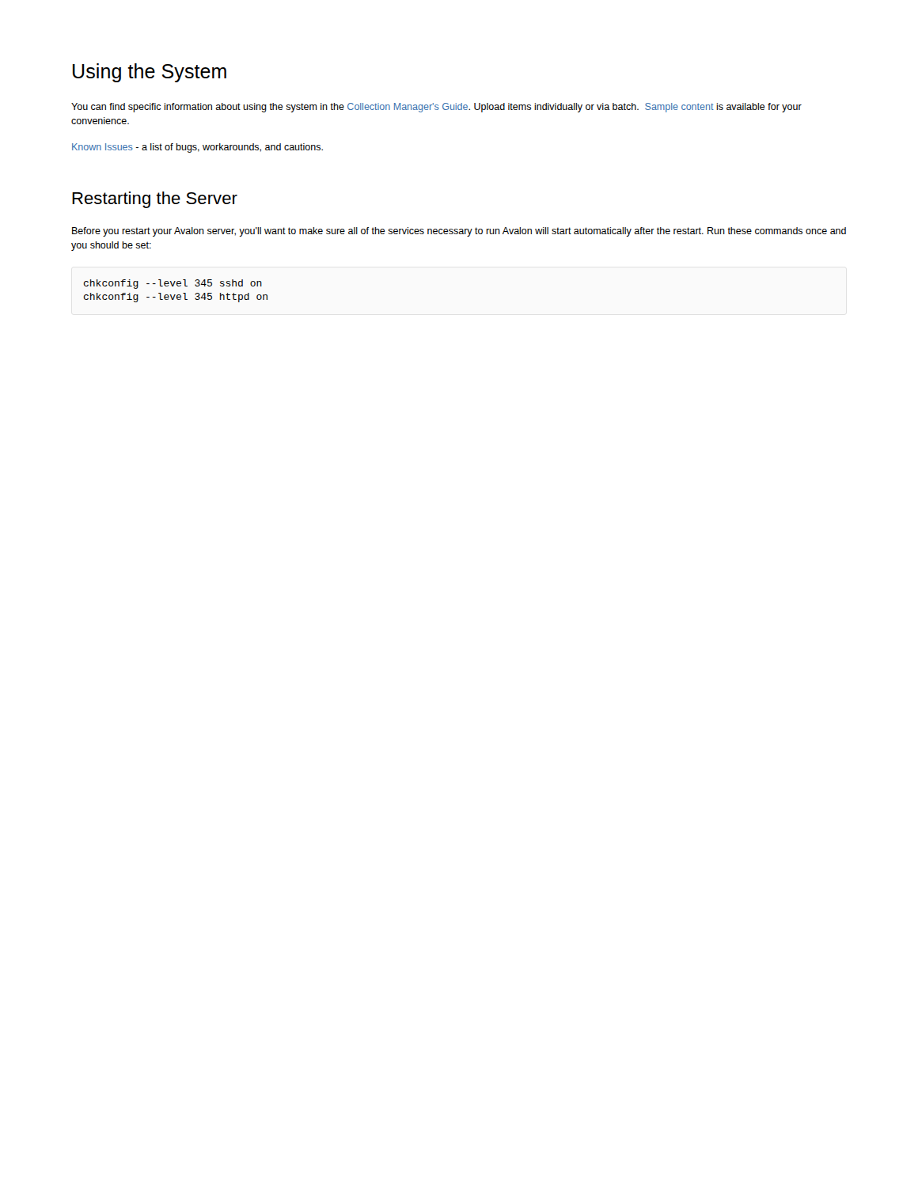Using the System
You can find specific information about using the system in the Collection Manager's Guide. Upload items individually or via batch. Sample content is available for your convenience.
Known Issues - a list of bugs, workarounds, and cautions.
Restarting the Server
Before you restart your Avalon server, you'll want to make sure all of the services necessary to run Avalon will start automatically after the restart. Run these commands once and you should be set:
chkconfig --level 345 sshd on
chkconfig --level 345 httpd on